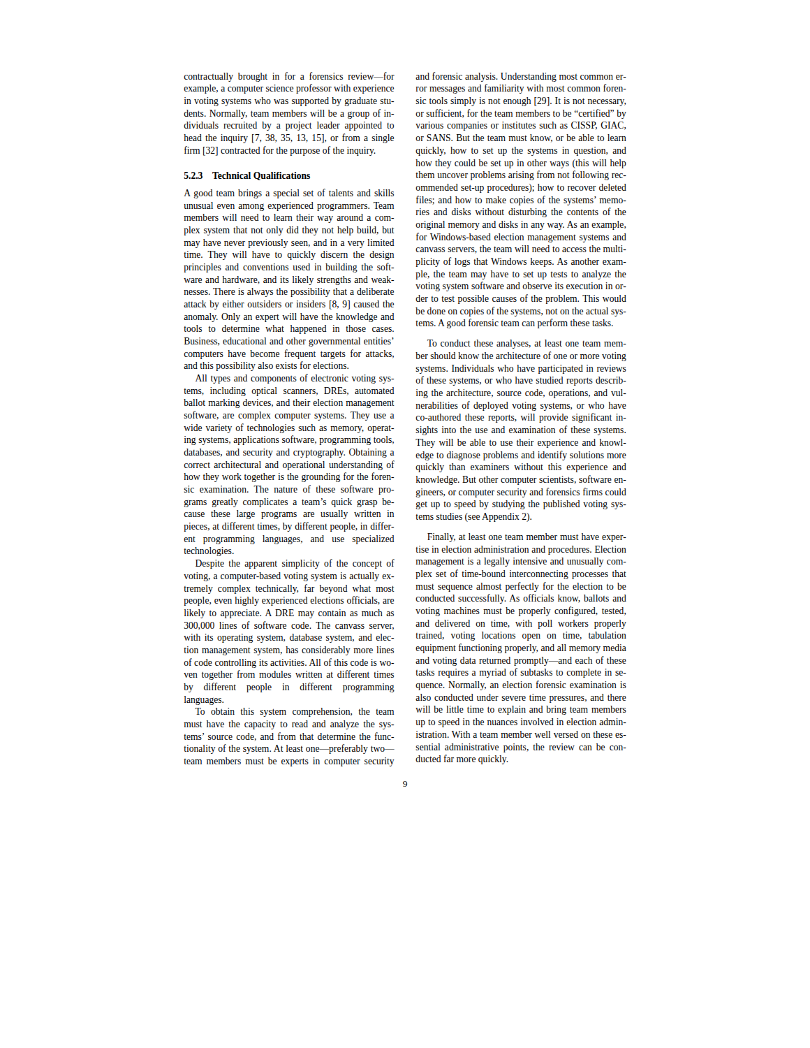contractually brought in for a forensics review—for example, a computer science professor with experience in voting systems who was supported by graduate students. Normally, team members will be a group of individuals recruited by a project leader appointed to head the inquiry [7, 38, 35, 13, 15], or from a single firm [32] contracted for the purpose of the inquiry.
5.2.3 Technical Qualifications
A good team brings a special set of talents and skills unusual even among experienced programmers. Team members will need to learn their way around a complex system that not only did they not help build, but may have never previously seen, and in a very limited time. They will have to quickly discern the design principles and conventions used in building the software and hardware, and its likely strengths and weaknesses. There is always the possibility that a deliberate attack by either outsiders or insiders [8, 9] caused the anomaly. Only an expert will have the knowledge and tools to determine what happened in those cases. Business, educational and other governmental entities’ computers have become frequent targets for attacks, and this possibility also exists for elections.
All types and components of electronic voting systems, including optical scanners, DREs, automated ballot marking devices, and their election management software, are complex computer systems. They use a wide variety of technologies such as memory, operating systems, applications software, programming tools, databases, and security and cryptography. Obtaining a correct architectural and operational understanding of how they work together is the grounding for the forensic examination. The nature of these software programs greatly complicates a team’s quick grasp because these large programs are usually written in pieces, at different times, by different people, in different programming languages, and use specialized technologies.
Despite the apparent simplicity of the concept of voting, a computer-based voting system is actually extremely complex technically, far beyond what most people, even highly experienced elections officials, are likely to appreciate. A DRE may contain as much as 300,000 lines of software code. The canvass server, with its operating system, database system, and election management system, has considerably more lines of code controlling its activities. All of this code is woven together from modules written at different times by different people in different programming languages.
To obtain this system comprehension, the team must have the capacity to read and analyze the systems’ source code, and from that determine the functionality of the system. At least one—preferably two—team members must be experts in computer security and forensic analysis. Understanding most common error messages and familiarity with most common forensic tools simply is not enough [29]. It is not necessary, or sufficient, for the team members to be “certified” by various companies or institutes such as CISSP, GIAC, or SANS. But the team must know, or be able to learn quickly, how to set up the systems in question, and how they could be set up in other ways (this will help them uncover problems arising from not following recommended set-up procedures); how to recover deleted files; and how to make copies of the systems’ memories and disks without disturbing the contents of the original memory and disks in any way. As an example, for Windows-based election management systems and canvass servers, the team will need to access the multiplicity of logs that Windows keeps. As another example, the team may have to set up tests to analyze the voting system software and observe its execution in order to test possible causes of the problem. This would be done on copies of the systems, not on the actual systems. A good forensic team can perform these tasks.
To conduct these analyses, at least one team member should know the architecture of one or more voting systems. Individuals who have participated in reviews of these systems, or who have studied reports describing the architecture, source code, operations, and vulnerabilities of deployed voting systems, or who have co-authored these reports, will provide significant insights into the use and examination of these systems. They will be able to use their experience and knowledge to diagnose problems and identify solutions more quickly than examiners without this experience and knowledge. But other computer scientists, software engineers, or computer security and forensics firms could get up to speed by studying the published voting systems studies (see Appendix 2).
Finally, at least one team member must have expertise in election administration and procedures. Election management is a legally intensive and unusually complex set of time-bound interconnecting processes that must sequence almost perfectly for the election to be conducted successfully. As officials know, ballots and voting machines must be properly configured, tested, and delivered on time, with poll workers properly trained, voting locations open on time, tabulation equipment functioning properly, and all memory media and voting data returned promptly—and each of these tasks requires a myriad of subtasks to complete in sequence. Normally, an election forensic examination is also conducted under severe time pressures, and there will be little time to explain and bring team members up to speed in the nuances involved in election administration. With a team member well versed on these essential administrative points, the review can be conducted far more quickly.
9